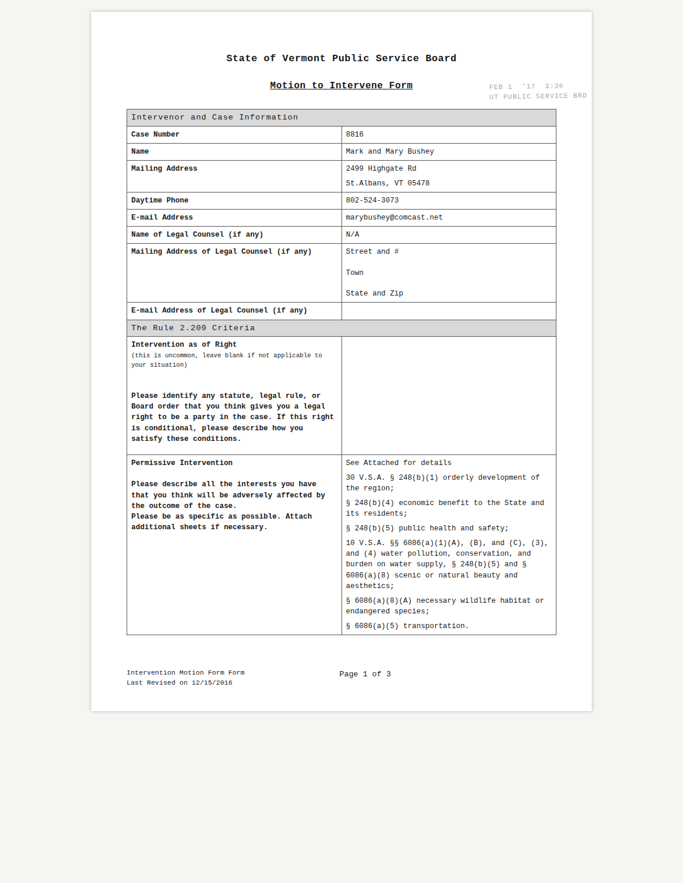FEB 1 '17 3:36
UT PUBLIC SERVICE BRD
State of Vermont Public Service Board
Motion to Intervene Form
| Intervenor and Case Information |
| Case Number | 8816 |
| Name | Mark and Mary Bushey |
| Mailing Address | 2499 Highgate Rd St.Albans, VT 05478 |
| Daytime Phone | 802-524-3073 |
| E-mail Address | marybushey@comcast.net |
| Name of Legal Counsel (if any) | N/A |
| Mailing Address of Legal Counsel (if any) | Street and # Town State and Zip |
| E-mail Address of Legal Counsel (if any) | |
| The Rule 2.209 Criteria |
| Intervention as of Right (this is uncommon, leave blank if not applicable to your situation) Please identify any statute, legal rule, or Board order that you think gives you a legal right to be a party in the case. If this right is conditional, please describe how you satisfy these conditions. | |
| Permissive Intervention Please describe all the interests you have that you think will be adversely affected by the outcome of the case. Please be as specific as possible. Attach additional sheets if necessary. | See Attached for details 30 V.S.A. § 248(b)(1) orderly development of the region; § 248(b)(4) economic benefit to the State and its residents; § 248(b)(5) public health and safety; 10 V.S.A. §§ 6086(a)(1)(A), (B), and (C), (3), and (4) water pollution, conservation, and burden on water supply, § 248(b)(5) and § 6086(a)(8) scenic or natural beauty and aesthetics; § 6086(a)(8)(A) necessary wildlife habitat or endangered species; § 6086(a)(5) transportation. |
Intervention Motion Form Form
Last Revised on 12/15/2016
Page 1 of 3